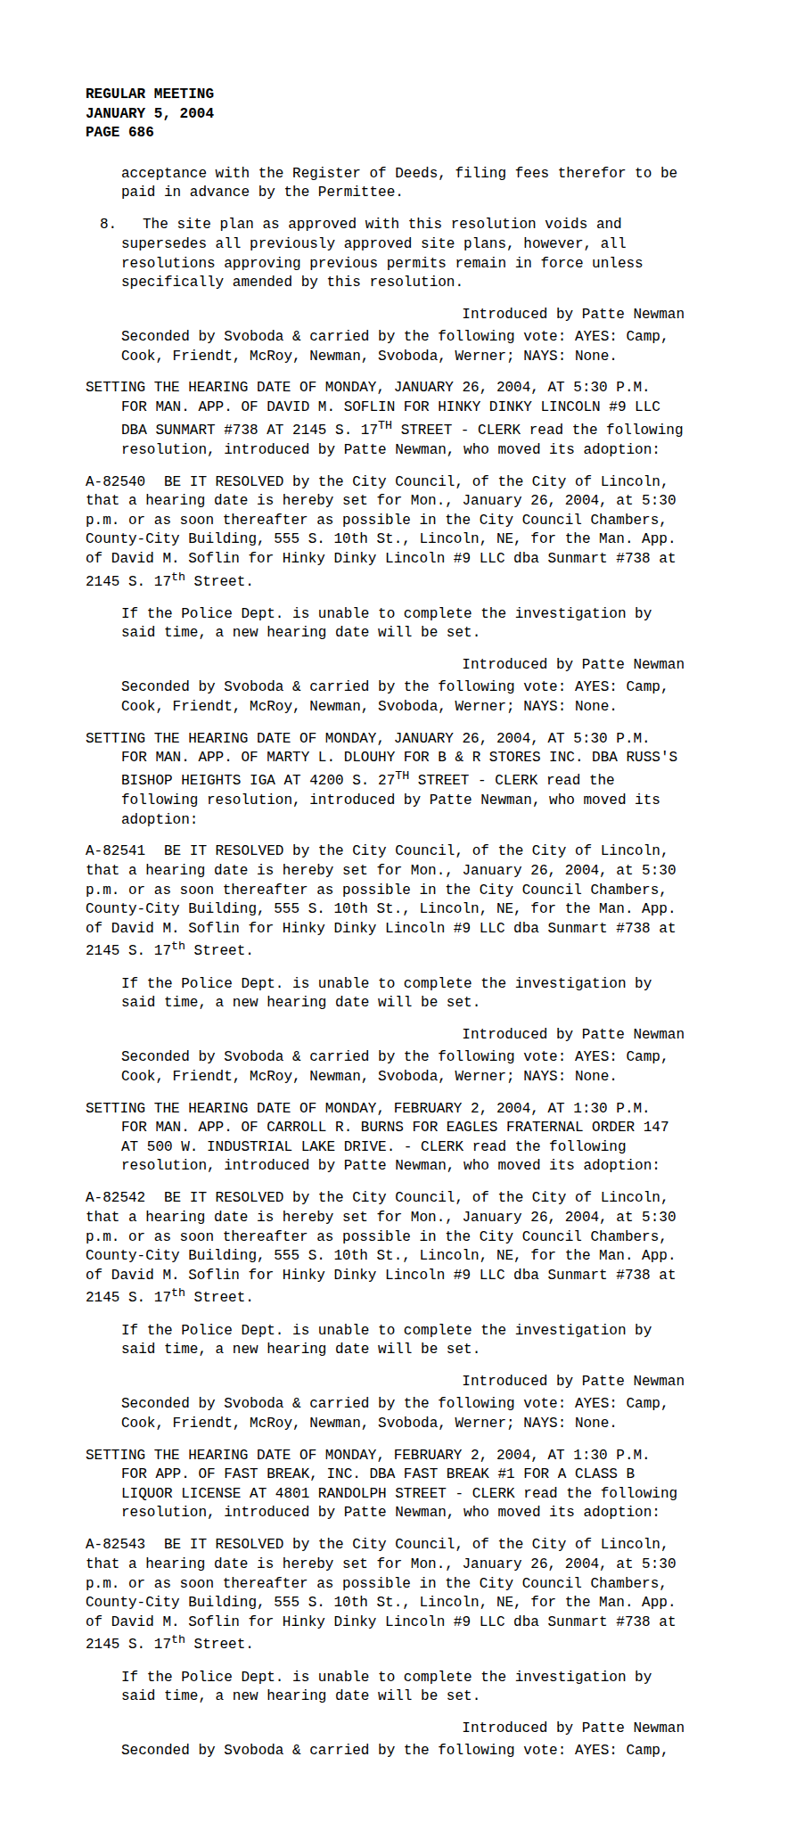REGULAR MEETING
JANUARY 5, 2004
PAGE 686
acceptance with the Register of Deeds, filing fees therefor to be paid in advance by the Permittee.
8. The site plan as approved with this resolution voids and supersedes all previously approved site plans, however, all resolutions approving previous permits remain in force unless specifically amended by this resolution.
Introduced by Patte Newman
Seconded by Svoboda & carried by the following vote: AYES: Camp, Cook, Friendt, McRoy, Newman, Svoboda, Werner; NAYS: None.
SETTING THE HEARING DATE OF MONDAY, JANUARY 26, 2004, AT 5:30 P.M. FOR MAN. APP. OF DAVID M. SOFLIN FOR HINKY DINKY LINCOLN #9 LLC DBA SUNMART #738 AT 2145 S. 17TH STREET - CLERK read the following resolution, introduced by Patte Newman, who moved its adoption:
A-82540 BE IT RESOLVED by the City Council, of the City of Lincoln, that a hearing date is hereby set for Mon., January 26, 2004, at 5:30 p.m. or as soon thereafter as possible in the City Council Chambers, County-City Building, 555 S. 10th St., Lincoln, NE, for the Man. App. of David M. Soflin for Hinky Dinky Lincoln #9 LLC dba Sunmart #738 at 2145 S. 17th Street.
If the Police Dept. is unable to complete the investigation by said time, a new hearing date will be set.
Introduced by Patte Newman
Seconded by Svoboda & carried by the following vote: AYES: Camp, Cook, Friendt, McRoy, Newman, Svoboda, Werner; NAYS: None.
SETTING THE HEARING DATE OF MONDAY, JANUARY 26, 2004, AT 5:30 P.M. FOR MAN. APP. OF MARTY L. DLOUHY FOR B & R STORES INC. DBA RUSS'S BISHOP HEIGHTS IGA AT 4200 S. 27TH STREET - CLERK read the following resolution, introduced by Patte Newman, who moved its adoption:
A-82541 BE IT RESOLVED by the City Council, of the City of Lincoln, that a hearing date is hereby set for Mon., January 26, 2004, at 5:30 p.m. or as soon thereafter as possible in the City Council Chambers, County-City Building, 555 S. 10th St., Lincoln, NE, for the Man. App. of David M. Soflin for Hinky Dinky Lincoln #9 LLC dba Sunmart #738 at 2145 S. 17th Street.
If the Police Dept. is unable to complete the investigation by said time, a new hearing date will be set.
Introduced by Patte Newman
Seconded by Svoboda & carried by the following vote: AYES: Camp, Cook, Friendt, McRoy, Newman, Svoboda, Werner; NAYS: None.
SETTING THE HEARING DATE OF MONDAY, FEBRUARY 2, 2004, AT 1:30 P.M. FOR MAN. APP. OF CARROLL R. BURNS FOR EAGLES FRATERNAL ORDER 147 AT 500 W. INDUSTRIAL LAKE DRIVE. - CLERK read the following resolution, introduced by Patte Newman, who moved its adoption:
A-82542 BE IT RESOLVED by the City Council, of the City of Lincoln, that a hearing date is hereby set for Mon., January 26, 2004, at 5:30 p.m. or as soon thereafter as possible in the City Council Chambers, County-City Building, 555 S. 10th St., Lincoln, NE, for the Man. App. of David M. Soflin for Hinky Dinky Lincoln #9 LLC dba Sunmart #738 at 2145 S. 17th Street.
If the Police Dept. is unable to complete the investigation by said time, a new hearing date will be set.
Introduced by Patte Newman
Seconded by Svoboda & carried by the following vote: AYES: Camp, Cook, Friendt, McRoy, Newman, Svoboda, Werner; NAYS: None.
SETTING THE HEARING DATE OF MONDAY, FEBRUARY 2, 2004, AT 1:30 P.M. FOR APP. OF FAST BREAK, INC. DBA FAST BREAK #1 FOR A CLASS B LIQUOR LICENSE AT 4801 RANDOLPH STREET - CLERK read the following resolution, introduced by Patte Newman, who moved its adoption:
A-82543 BE IT RESOLVED by the City Council, of the City of Lincoln, that a hearing date is hereby set for Mon., January 26, 2004, at 5:30 p.m. or as soon thereafter as possible in the City Council Chambers, County-City Building, 555 S. 10th St., Lincoln, NE, for the Man. App. of David M. Soflin for Hinky Dinky Lincoln #9 LLC dba Sunmart #738 at 2145 S. 17th Street.
If the Police Dept. is unable to complete the investigation by said time, a new hearing date will be set.
Introduced by Patte Newman
Seconded by Svoboda & carried by the following vote: AYES: Camp,